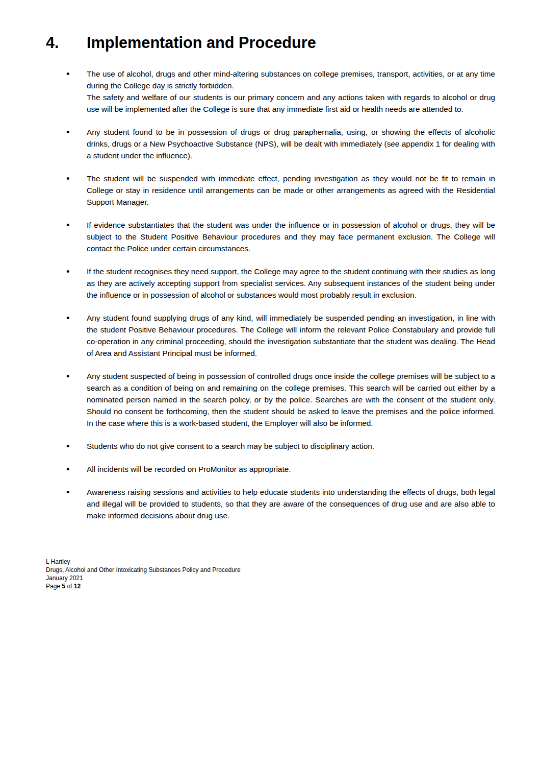4. Implementation and Procedure
The use of alcohol, drugs and other mind-altering substances on college premises, transport, activities, or at any time during the College day is strictly forbidden.
The safety and welfare of our students is our primary concern and any actions taken with regards to alcohol or drug use will be implemented after the College is sure that any immediate first aid or health needs are attended to.
Any student found to be in possession of drugs or drug paraphernalia, using, or showing the effects of alcoholic drinks, drugs or a New Psychoactive Substance (NPS), will be dealt with immediately (see appendix 1 for dealing with a student under the influence).
The student will be suspended with immediate effect, pending investigation as they would not be fit to remain in College or stay in residence until arrangements can be made or other arrangements as agreed with the Residential Support Manager.
If evidence substantiates that the student was under the influence or in possession of alcohol or drugs, they will be subject to the Student Positive Behaviour procedures and they may face permanent exclusion. The College will contact the Police under certain circumstances.
If the student recognises they need support, the College may agree to the student continuing with their studies as long as they are actively accepting support from specialist services. Any subsequent instances of the student being under the influence or in possession of alcohol or substances would most probably result in exclusion.
Any student found supplying drugs of any kind, will immediately be suspended pending an investigation, in line with the student Positive Behaviour procedures. The College will inform the relevant Police Constabulary and provide full co-operation in any criminal proceeding, should the investigation substantiate that the student was dealing. The Head of Area and Assistant Principal must be informed.
Any student suspected of being in possession of controlled drugs once inside the college premises will be subject to a search as a condition of being on and remaining on the college premises. This search will be carried out either by a nominated person named in the search policy, or by the police. Searches are with the consent of the student only. Should no consent be forthcoming, then the student should be asked to leave the premises and the police informed. In the case where this is a work-based student, the Employer will also be informed.
Students who do not give consent to a search may be subject to disciplinary action.
All incidents will be recorded on ProMonitor as appropriate.
Awareness raising sessions and activities to help educate students into understanding the effects of drugs, both legal and illegal will be provided to students, so that they are aware of the consequences of drug use and are also able to make informed decisions about drug use.
L Hartley
Drugs, Alcohol and Other Intoxicating Substances Policy and Procedure
January 2021
Page 5 of 12